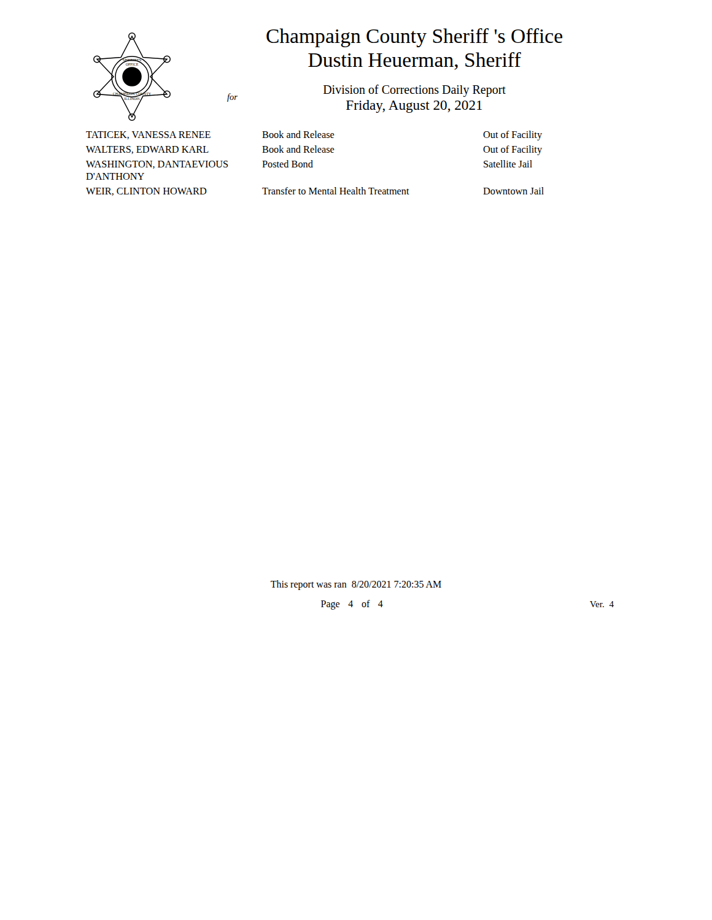SHERIFFS OFFICE CHAMPAIGN COUNTY ILLINOIS
Champaign County Sheriff 's Office
Dustin Heuerman, Sheriff
Division of Corrections Daily Report
for Friday, August 20, 2021
| TATICEK, VANESSA RENEE | Book and Release | Out of Facility |
| WALTERS, EDWARD KARL | Book and Release | Out of Facility |
| WASHINGTON, DANTAEVIOUS D'ANTHONY | Posted Bond | Satellite Jail |
| WEIR, CLINTON HOWARD | Transfer to Mental Health Treatment | Downtown Jail |
This report was ran 8/20/2021 7:20:35 AM
Page4of4 Ver. 4